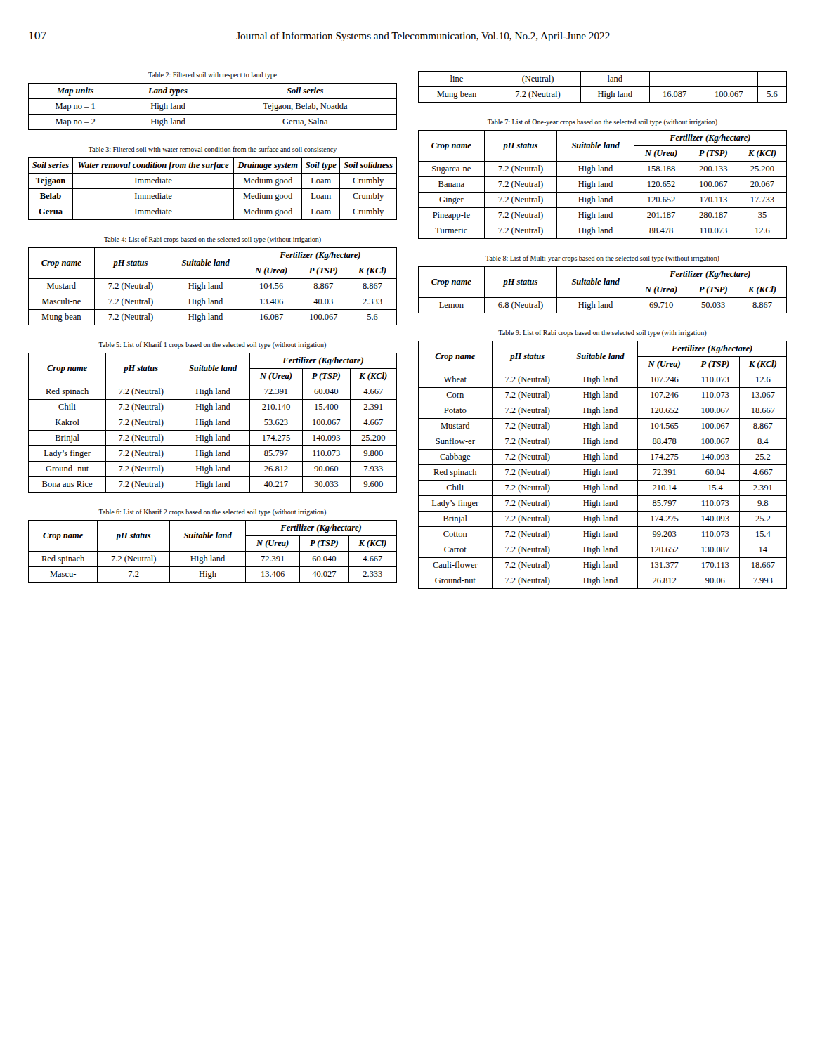107 Journal of Information Systems and Telecommunication, Vol.10, No.2, April-June 2022
Table 2: Filtered soil with respect to land type
| Map units | Land types | Soil series |
| --- | --- | --- |
| Map no – 1 | High land | Tejgaon, Belab, Noadda |
| Map no – 2 | High land | Gerua, Salna |
Table 3: Filtered soil with water removal condition from the surface and soil consistency
| Soil series | Water removal condition from the surface | Drainage system | Soil type | Soil solidness |
| --- | --- | --- | --- | --- |
| Tejgaon | Immediate | Medium good | Loam | Crumbly |
| Belab | Immediate | Medium good | Loam | Crumbly |
| Gerua | Immediate | Medium good | Loam | Crumbly |
Table 4: List of Rabi crops based on the selected soil type (without irrigation)
| Crop name | pH status | Suitable land | Fertilizer (Kg/hectare) |
| --- | --- | --- | --- |
| N (Urea) | P (TSP) | K (KCl) |
| Mustard | 7.2 (Neutral) | High land | 104.56 | 8.867 | 8.867 |
| Masculi-ne | 7.2 (Neutral) | High land | 13.406 | 40.03 | 2.333 |
| Mung bean | 7.2 (Neutral) | High land | 16.087 | 100.067 | 5.6 |
Table 5: List of Kharif 1 crops based on the selected soil type (without irrigation)
| Crop name | pH status | Suitable land | Fertilizer (Kg/hectare) |
| --- | --- | --- | --- |
| N (Urea) | P (TSP) | K (KCl) |
| Red spinach | 7.2 (Neutral) | High land | 72.391 | 60.040 | 4.667 |
| Chili | 7.2 (Neutral) | High land | 210.140 | 15.400 | 2.391 |
| Kakrol | 7.2 (Neutral) | High land | 53.623 | 100.067 | 4.667 |
| Brinjal | 7.2 (Neutral) | High land | 174.275 | 140.093 | 25.200 |
| Lady’s finger | 7.2 (Neutral) | High land | 85.797 | 110.073 | 9.800 |
| Ground -nut | 7.2 (Neutral) | High land | 26.812 | 90.060 | 7.933 |
| Bona aus Rice | 7.2 (Neutral) | High land | 40.217 | 30.033 | 9.600 |
Table 6: List of Kharif 2 crops based on the selected soil type (without irrigation)
| Crop name | pH status | Suitable land | Fertilizer (Kg/hectare) |
| --- | --- | --- | --- |
| N (Urea) | P (TSP) | K (KCl) |
| Red spinach | 7.2 (Neutral) | High land | 72.391 | 60.040 | 4.667 |
| Mascu- | 7.2 | High | 13.406 | 40.027 | 2.333 |
| line | (Neutral) | land | | | |
| Mung bean | 7.2 (Neutral) | High land | 16.087 | 100.067 | 5.6 |
Table 7: List of One-year crops based on the selected soil type (without irrigation)
| Crop name | pH status | Suitable land | Fertilizer (Kg/hectare) |
| --- | --- | --- | --- |
| N (Urea) | P (TSP) | K (KCl) |
| Sugarca-ne | 7.2 (Neutral) | High land | 158.188 | 200.133 | 25.200 |
| Banana | 7.2 (Neutral) | High land | 120.652 | 100.067 | 20.067 |
| Ginger | 7.2 (Neutral) | High land | 120.652 | 170.113 | 17.733 |
| Pineapp-le | 7.2 (Neutral) | High land | 201.187 | 280.187 | 35 |
| Turmeric | 7.2 (Neutral) | High land | 88.478 | 110.073 | 12.6 |
Table 8: List of Multi-year crops based on the selected soil type (without irrigation)
| Crop name | pH status | Suitable land | Fertilizer (Kg/hectare) |
| --- | --- | --- | --- |
| N (Urea) | P (TSP) | K (KCl) |
| Lemon | 6.8 (Neutral) | High land | 69.710 | 50.033 | 8.867 |
Table 9: List of Rabi crops based on the selected soil type (with irrigation)
| Crop name | pH status | Suitable land | Fertilizer (Kg/hectare) |
| --- | --- | --- | --- |
| N (Urea) | P (TSP) | K (KCl) |
| Wheat | 7.2 (Neutral) | High land | 107.246 | 110.073 | 12.6 |
| Corn | 7.2 (Neutral) | High land | 107.246 | 110.073 | 13.067 |
| Potato | 7.2 (Neutral) | High land | 120.652 | 100.067 | 18.667 |
| Mustard | 7.2 (Neutral) | High land | 104.565 | 100.067 | 8.867 |
| Sunflow-er | 7.2 (Neutral) | High land | 88.478 | 100.067 | 8.4 |
| Cabbage | 7.2 (Neutral) | High land | 174.275 | 140.093 | 25.2 |
| Red spinach | 7.2 (Neutral) | High land | 72.391 | 60.04 | 4.667 |
| Chili | 7.2 (Neutral) | High land | 210.14 | 15.4 | 2.391 |
| Lady’s finger | 7.2 (Neutral) | High land | 85.797 | 110.073 | 9.8 |
| Brinjal | 7.2 (Neutral) | High land | 174.275 | 140.093 | 25.2 |
| Cotton | 7.2 (Neutral) | High land | 99.203 | 110.073 | 15.4 |
| Carrot | 7.2 (Neutral) | High land | 120.652 | 130.087 | 14 |
| Cauli-flower | 7.2 (Neutral) | High land | 131.377 | 170.113 | 18.667 |
| Ground-nut | 7.2 (Neutral) | High land | 26.812 | 90.06 | 7.993 |